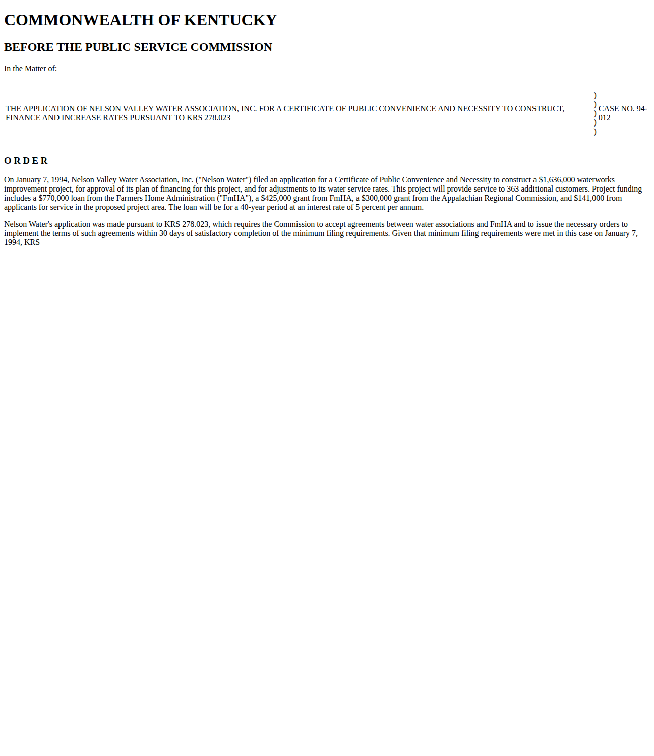COMMONWEALTH OF KENTUCKY
BEFORE THE PUBLIC SERVICE COMMISSION
In the Matter of:
| THE APPLICATION OF NELSON VALLEY WATER ASSOCIATION, INC. FOR A CERTIFICATE OF PUBLIC CONVENIENCE AND NECESSITY TO CONSTRUCT, FINANCE AND INCREASE RATES PURSUANT TO KRS 278.023 | ) ) ) ) ) | CASE NO. 94-012 |
O R D E R
On January 7, 1994, Nelson Valley Water Association, Inc. ("Nelson Water") filed an application for a Certificate of Public Convenience and Necessity to construct a $1,636,000 waterworks improvement project, for approval of its plan of financing for this project, and for adjustments to its water service rates. This project will provide service to 363 additional customers. Project funding includes a $770,000 loan from the Farmers Home Administration ("FmHA"), a $425,000 grant from FmHA, a $300,000 grant from the Appalachian Regional Commission, and $141,000 from applicants for service in the proposed project area. The loan will be for a 40-year period at an interest rate of 5 percent per annum.
Nelson Water's application was made pursuant to KRS 278.023, which requires the Commission to accept agreements between water associations and FmHA and to issue the necessary orders to implement the terms of such agreements within 30 days of satisfactory completion of the minimum filing requirements. Given that minimum filing requirements were met in this case on January 7, 1994, KRS